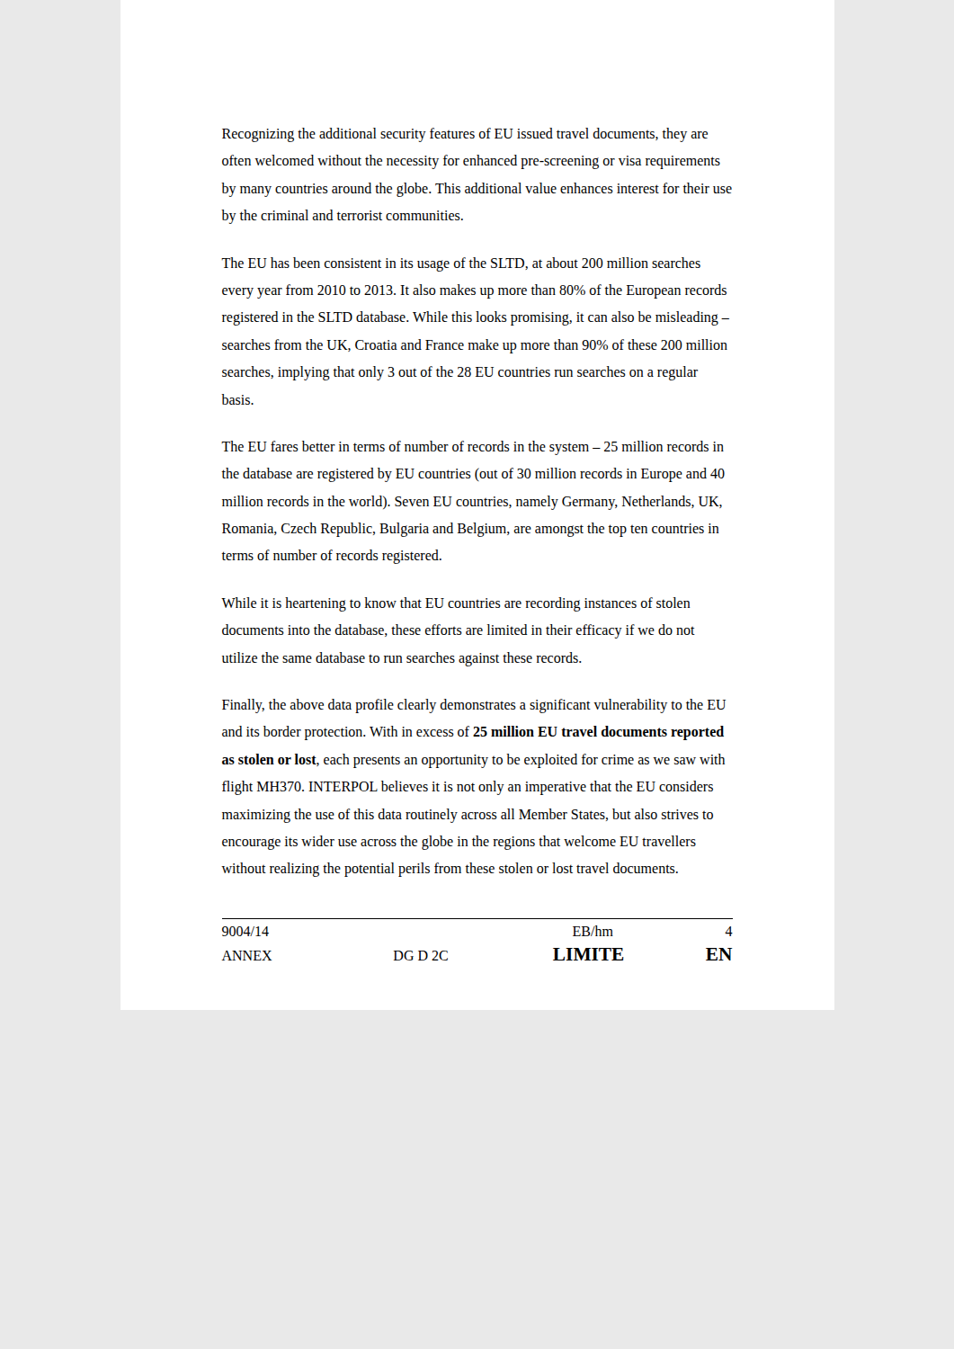Recognizing the additional security features of EU issued travel documents, they are often welcomed without the necessity for enhanced pre-screening or visa requirements by many countries around the globe. This additional value enhances interest for their use by the criminal and terrorist communities.
The EU has been consistent in its usage of the SLTD, at about 200 million searches every year from 2010 to 2013. It also makes up more than 80% of the European records registered in the SLTD database. While this looks promising, it can also be misleading – searches from the UK, Croatia and France make up more than 90% of these 200 million searches, implying that only 3 out of the 28 EU countries run searches on a regular basis.
The EU fares better in terms of number of records in the system – 25 million records in the database are registered by EU countries (out of 30 million records in Europe and 40 million records in the world). Seven EU countries, namely Germany, Netherlands, UK, Romania, Czech Republic, Bulgaria and Belgium, are amongst the top ten countries in terms of number of records registered.
While it is heartening to know that EU countries are recording instances of stolen documents into the database, these efforts are limited in their efficacy if we do not utilize the same database to run searches against these records.
Finally, the above data profile clearly demonstrates a significant vulnerability to the EU and its border protection. With in excess of 25 million EU travel documents reported as stolen or lost, each presents an opportunity to be exploited for crime as we saw with flight MH370. INTERPOL believes it is not only an imperative that the EU considers maximizing the use of this data routinely across all Member States, but also strives to encourage its wider use across the globe in the regions that welcome EU travellers without realizing the potential perils from these stolen or lost travel documents.
9004/14
4 EB/hm
ANNEX
DG D 2C
EN LIMITE